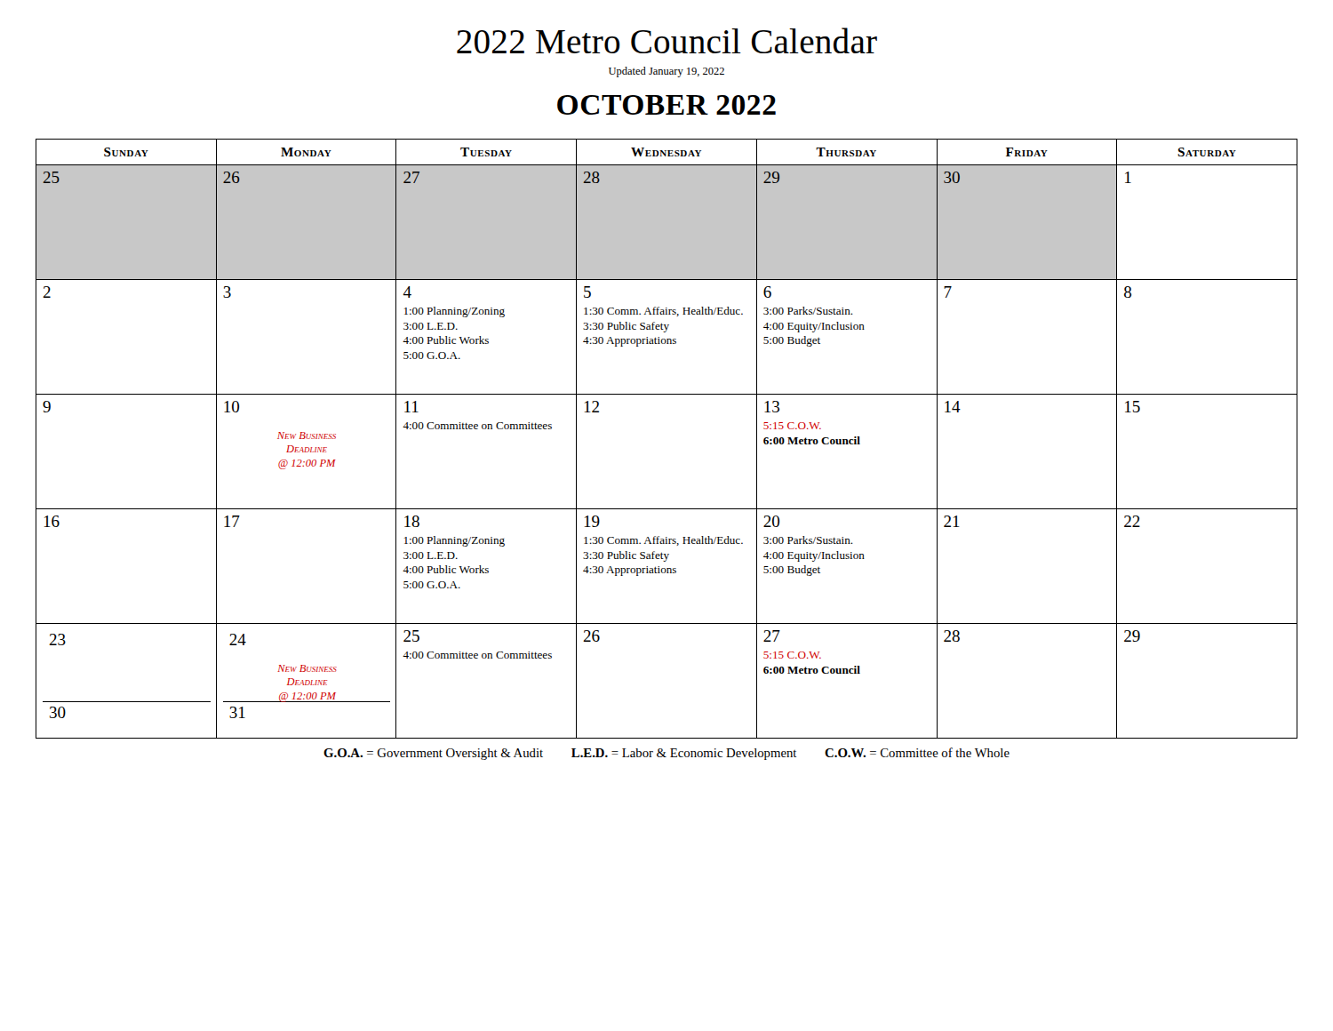2022 Metro Council Calendar
Updated January 19, 2022
OCTOBER 2022
| Sunday | Monday | Tuesday | Wednesday | Thursday | Friday | Saturday |
| --- | --- | --- | --- | --- | --- | --- |
| 25 | 26 | 27 | 28 | 29 | 30 | 1 |
| 2 | 3 | 4 1:00 Planning/Zoning 3:00 L.E.D. 4:00 Public Works 5:00 G.O.A. | 5 1:30 Comm. Affairs, Health/Educ. 3:30 Public Safety 4:30 Appropriations | 6 3:00 Parks/Sustain. 4:00 Equity/Inclusion 5:00 Budget | 7 | 8 |
| 9 | 10 New Business Deadline @ 12:00 PM | 11 4:00 Committee on Committees | 12 | 13 5:15 C.O.W. 6:00 Metro Council | 14 | 15 |
| 16 | 17 | 18 1:00 Planning/Zoning 3:00 L.E.D. 4:00 Public Works 5:00 G.O.A. | 19 1:30 Comm. Affairs, Health/Educ. 3:30 Public Safety 4:30 Appropriations | 20 3:00 Parks/Sustain. 4:00 Equity/Inclusion 5:00 Budget | 21 | 22 |
| 23 30 | 24 New Business Deadline @ 12:00 PM 31 | 25 4:00 Committee on Committees | 26 | 27 5:15 C.O.W. 6:00 Metro Council | 28 | 29 |
G.O.A. = Government Oversight & Audit L.E.D. = Labor & Economic Development C.O.W. = Committee of the Whole